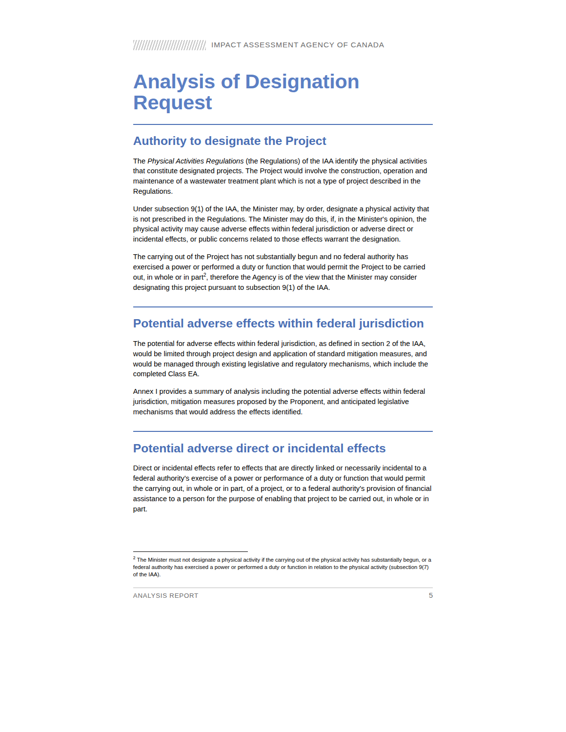IMPACT ASSESSMENT AGENCY OF CANADA
Analysis of Designation Request
Authority to designate the Project
The Physical Activities Regulations (the Regulations) of the IAA identify the physical activities that constitute designated projects. The Project would involve the construction, operation and maintenance of a wastewater treatment plant which is not a type of project described in the Regulations.
Under subsection 9(1) of the IAA, the Minister may, by order, designate a physical activity that is not prescribed in the Regulations. The Minister may do this, if, in the Minister's opinion, the physical activity may cause adverse effects within federal jurisdiction or adverse direct or incidental effects, or public concerns related to those effects warrant the designation.
The carrying out of the Project has not substantially begun and no federal authority has exercised a power or performed a duty or function that would permit the Project to be carried out, in whole or in part2, therefore the Agency is of the view that the Minister may consider designating this project pursuant to subsection 9(1) of the IAA.
Potential adverse effects within federal jurisdiction
The potential for adverse effects within federal jurisdiction, as defined in section 2 of the IAA, would be limited through project design and application of standard mitigation measures, and would be managed through existing legislative and regulatory mechanisms, which include the completed Class EA.
Annex I provides a summary of analysis including the potential adverse effects within federal jurisdiction, mitigation measures proposed by the Proponent, and anticipated legislative mechanisms that would address the effects identified.
Potential adverse direct or incidental effects
Direct or incidental effects refer to effects that are directly linked or necessarily incidental to a federal authority's exercise of a power or performance of a duty or function that would permit the carrying out, in whole or in part, of a project, or to a federal authority's provision of financial assistance to a person for the purpose of enabling that project to be carried out, in whole or in part.
2 The Minister must not designate a physical activity if the carrying out of the physical activity has substantially begun, or a federal authority has exercised a power or performed a duty or function in relation to the physical activity (subsection 9(7) of the IAA).
ANALYSIS REPORT
5